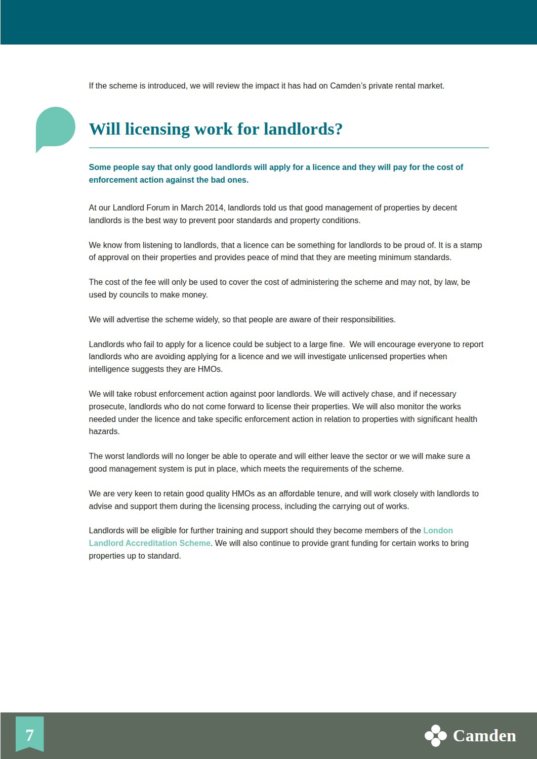If the scheme is introduced, we will review the impact it has had on Camden’s private rental market.
Will licensing work for landlords?
Some people say that only good landlords will apply for a licence and they will pay for the cost of enforcement action against the bad ones.
At our Landlord Forum in March 2014, landlords told us that good management of properties by decent landlords is the best way to prevent poor standards and property conditions.
We know from listening to landlords, that a licence can be something for landlords to be proud of. It is a stamp of approval on their properties and provides peace of mind that they are meeting minimum standards.
The cost of the fee will only be used to cover the cost of administering the scheme and may not, by law, be used by councils to make money.
We will advertise the scheme widely, so that people are aware of their responsibilities.
Landlords who fail to apply for a licence could be subject to a large fine. We will encourage everyone to report landlords who are avoiding applying for a licence and we will investigate unlicensed properties when intelligence suggests they are HMOs.
We will take robust enforcement action against poor landlords. We will actively chase, and if necessary prosecute, landlords who do not come forward to license their properties. We will also monitor the works needed under the licence and take specific enforcement action in relation to properties with significant health hazards.
The worst landlords will no longer be able to operate and will either leave the sector or we will make sure a good management system is put in place, which meets the requirements of the scheme.
We are very keen to retain good quality HMOs as an affordable tenure, and will work closely with landlords to advise and support them during the licensing process, including the carrying out of works.
Landlords will be eligible for further training and support should they become members of the London Landlord Accreditation Scheme. We will also continue to provide grant funding for certain works to bring properties up to standard.
7
Camden